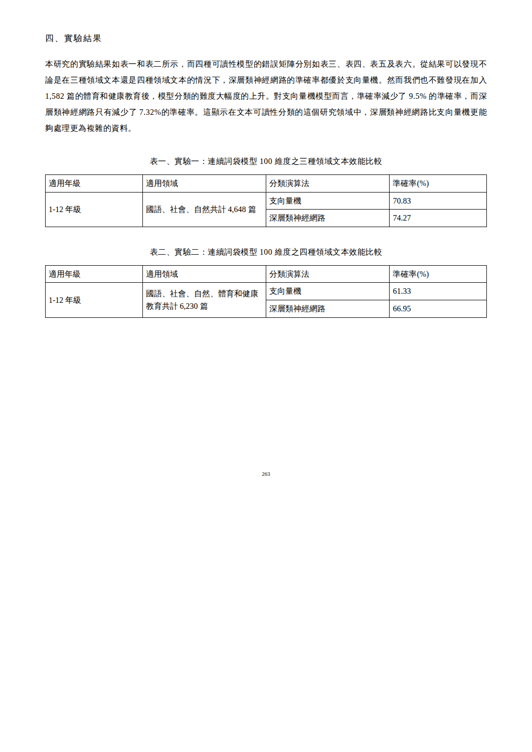四、實驗結果
本研究的實驗結果如表一和表二所示，而四種可讀性模型的錯誤矩陣分別如表三、表四、表五及表六。從結果可以發現不論是在三種領域文本還是四種領域文本的情況下，深層類神經網路的準確率都優於支向量機。然而我們也不難發現在加入 1,582 篇的體育和健康教育後，模型分類的難度大幅度的上升。對支向量機模型而言，準確率減少了 9.5% 的準確率，而深層類神經網路只有減少了 7.32%的準確率。這顯示在文本可讀性分類的這個研究領域中，深層類神經網路比支向量機更能夠處理更為複雜的資料。
表一、實驗一：連續詞袋模型 100 維度之三種領域文本效能比較
| 適用年級 | 適用領域 | 分類演算法 | 準確率(%) |
| 1-12 年級 | 國語、社會、自然共計 4,648 篇 | 支向量機 | 70.83 |
| 深層類神經網路 | 74.27 |
表二、實驗二：連續詞袋模型 100 維度之四種領域文本效能比較
| 適用年級 | 適用領域 | 分類演算法 | 準確率(%) |
| 1-12 年級 | 國語、社會、自然、體育和健康教育共計 6,230 篇 | 支向量機 | 61.33 |
| 深層類神經網路 | 66.95 |
263